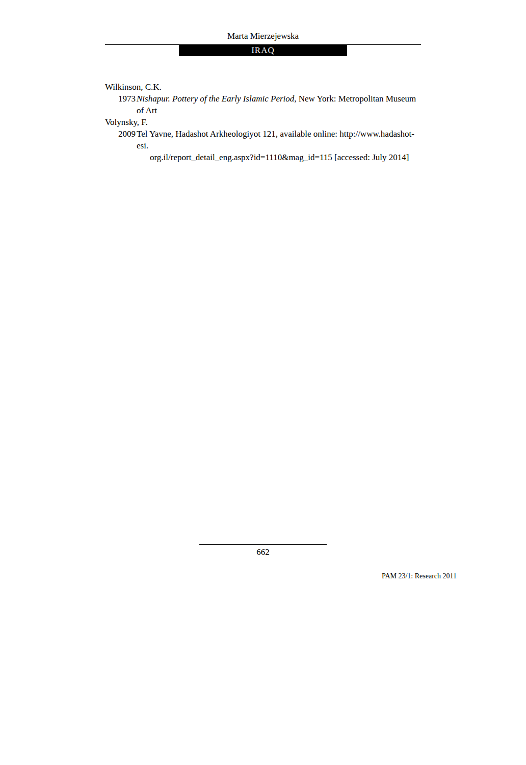Marta Mierzejewska
IRAQ
Wilkinson, C.K.
1973
Nishapur. Pottery of the Early Islamic Period, New York: Metropolitan Museum of Art
Volynsky, F.
2009
Tel Yavne, Hadashot Arkheologiyot 121, available online: http://www.hadashot-esi.org.il/report_detail_eng.aspx?id=1110&mag_id=115 [accessed: July 2014]
662
PAM 23/1: Research 2011